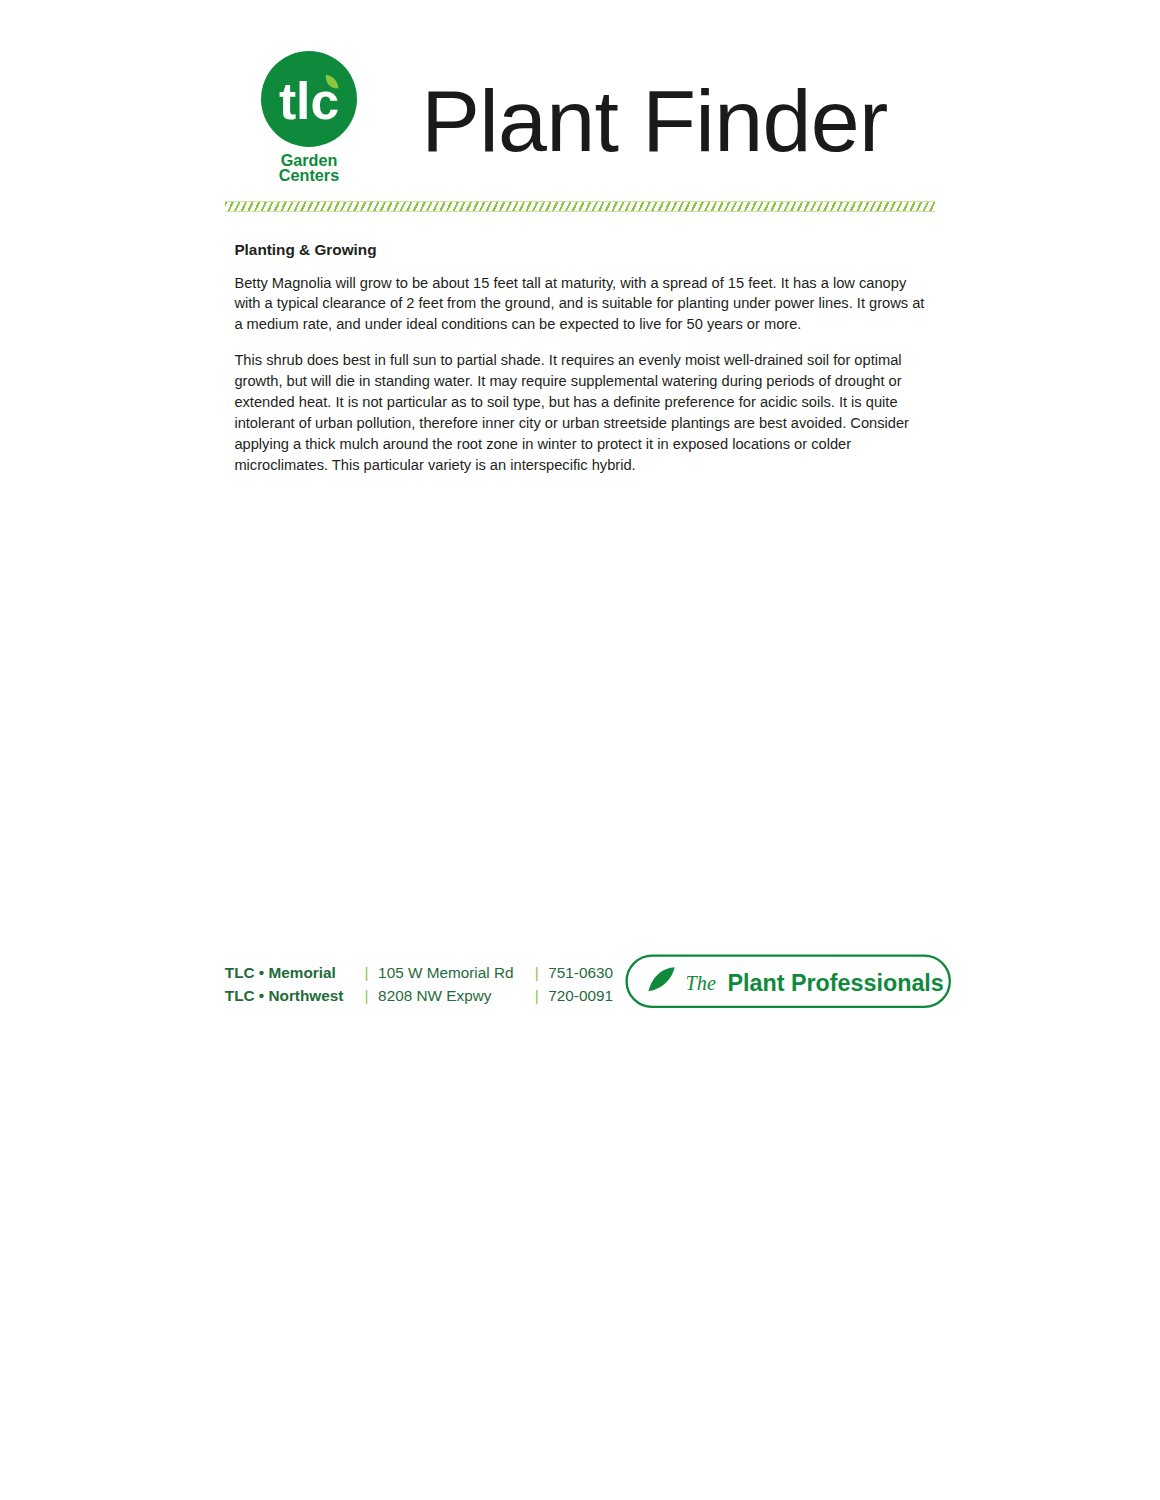tlc Garden Centers
Plant Finder
Planting & Growing
Betty Magnolia will grow to be about 15 feet tall at maturity, with a spread of 15 feet. It has a low canopy with a typical clearance of 2 feet from the ground, and is suitable for planting under power lines. It grows at a medium rate, and under ideal conditions can be expected to live for 50 years or more.
This shrub does best in full sun to partial shade. It requires an evenly moist well-drained soil for optimal growth, but will die in standing water. It may require supplemental watering during periods of drought or extended heat. It is not particular as to soil type, but has a definite preference for acidic soils. It is quite intolerant of urban pollution, therefore inner city or urban streetside plantings are best avoided. Consider applying a thick mulch around the root zone in winter to protect it in exposed locations or colder microclimates. This particular variety is an interspecific hybrid.
| TLC • Memorial | / | 105 W Memorial Rd | / | 751-0630 |
| TLC • Northwest | / | 8208 NW Expwy | / | 720-0091 |
The Plant Professionals